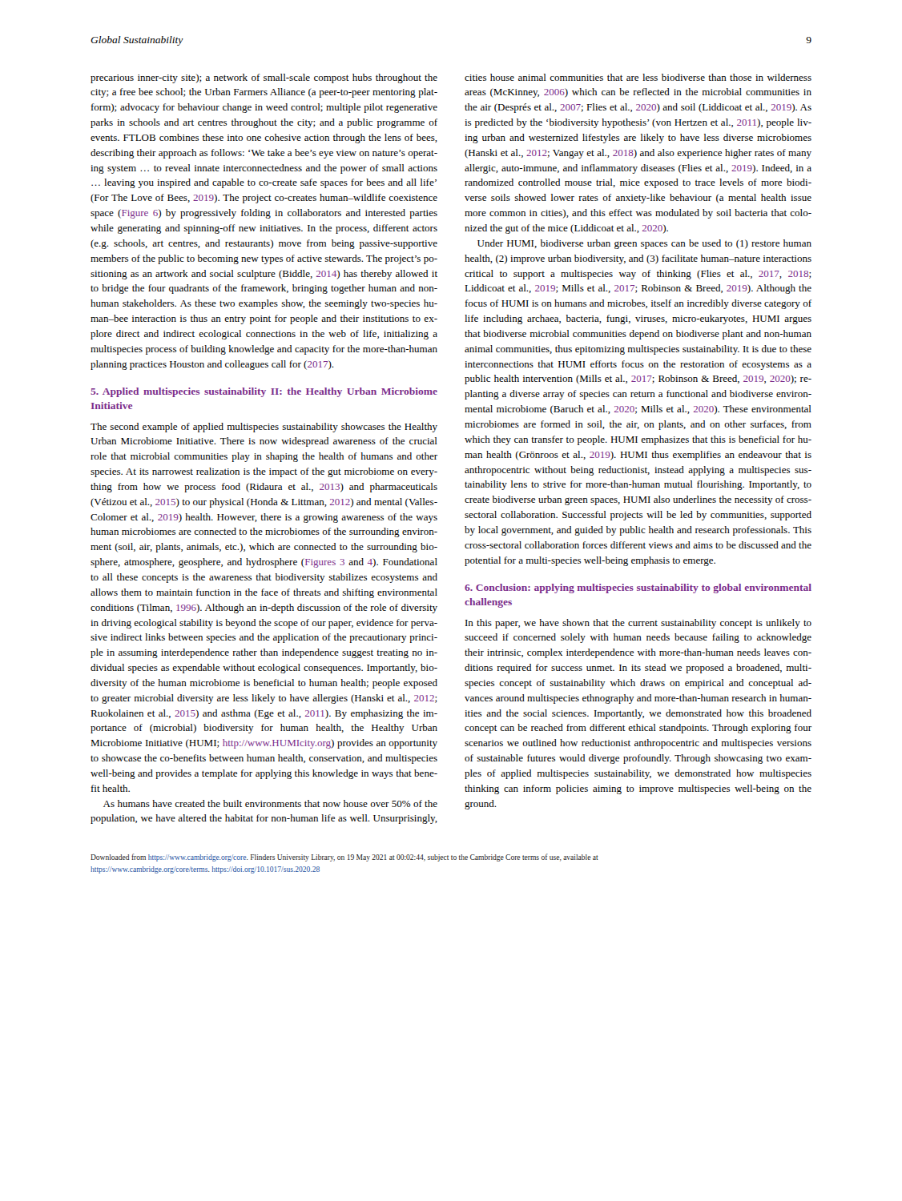Global Sustainability
9
precarious inner-city site); a network of small-scale compost hubs throughout the city; a free bee school; the Urban Farmers Alliance (a peer-to-peer mentoring platform); advocacy for behaviour change in weed control; multiple pilot regenerative parks in schools and art centres throughout the city; and a public programme of events. FTLOB combines these into one cohesive action through the lens of bees, describing their approach as follows: ‘We take a bee’s eye view on nature’s operating system … to reveal innate interconnectedness and the power of small actions … leaving you inspired and capable to co-create safe spaces for bees and all life’ (For The Love of Bees, 2019). The project co-creates human–wildlife coexistence space (Figure 6) by progressively folding in collaborators and interested parties while generating and spinning-off new initiatives. In the process, different actors (e.g. schools, art centres, and restaurants) move from being passive-supportive members of the public to becoming new types of active stewards. The project’s positioning as an artwork and social sculpture (Biddle, 2014) has thereby allowed it to bridge the four quadrants of the framework, bringing together human and non-human stakeholders. As these two examples show, the seemingly two-species human–bee interaction is thus an entry point for people and their institutions to explore direct and indirect ecological connections in the web of life, initializing a multispecies process of building knowledge and capacity for the more-than-human planning practices Houston and colleagues call for (2017).
5. Applied multispecies sustainability II: the Healthy Urban Microbiome Initiative
The second example of applied multispecies sustainability showcases the Healthy Urban Microbiome Initiative. There is now widespread awareness of the crucial role that microbial communities play in shaping the health of humans and other species. At its narrowest realization is the impact of the gut microbiome on everything from how we process food (Ridaura et al., 2013) and pharmaceuticals (Vétizou et al., 2015) to our physical (Honda & Littman, 2012) and mental (Valles-Colomer et al., 2019) health. However, there is a growing awareness of the ways human microbiomes are connected to the microbiomes of the surrounding environment (soil, air, plants, animals, etc.), which are connected to the surrounding biosphere, atmosphere, geosphere, and hydrosphere (Figures 3 and 4). Foundational to all these concepts is the awareness that biodiversity stabilizes ecosystems and allows them to maintain function in the face of threats and shifting environmental conditions (Tilman, 1996). Although an in-depth discussion of the role of diversity in driving ecological stability is beyond the scope of our paper, evidence for pervasive indirect links between species and the application of the precautionary principle in assuming interdependence rather than independence suggest treating no individual species as expendable without ecological consequences. Importantly, biodiversity of the human microbiome is beneficial to human health; people exposed to greater microbial diversity are less likely to have allergies (Hanski et al., 2012; Ruokolainen et al., 2015) and asthma (Ege et al., 2011). By emphasizing the importance of (microbial) biodiversity for human health, the Healthy Urban Microbiome Initiative (HUMI; http://www.HUMIcity.org) provides an opportunity to showcase the co-benefits between human health, conservation, and multispecies well-being and provides a template for applying this knowledge in ways that benefit health.
As humans have created the built environments that now house over 50% of the population, we have altered the habitat for non-human life as well. Unsurprisingly, cities house animal communities that are less biodiverse than those in wilderness areas (McKinney, 2006) which can be reflected in the microbial communities in the air (Després et al., 2007; Flies et al., 2020) and soil (Liddicoat et al., 2019). As is predicted by the ‘biodiversity hypothesis’ (von Hertzen et al., 2011), people living urban and westernized lifestyles are likely to have less diverse microbiomes (Hanski et al., 2012; Vangay et al., 2018) and also experience higher rates of many allergic, auto-immune, and inflammatory diseases (Flies et al., 2019). Indeed, in a randomized controlled mouse trial, mice exposed to trace levels of more biodiverse soils showed lower rates of anxiety-like behaviour (a mental health issue more common in cities), and this effect was modulated by soil bacteria that colonized the gut of the mice (Liddicoat et al., 2020).
Under HUMI, biodiverse urban green spaces can be used to (1) restore human health, (2) improve urban biodiversity, and (3) facilitate human–nature interactions critical to support a multispecies way of thinking (Flies et al., 2017, 2018; Liddicoat et al., 2019; Mills et al., 2017; Robinson & Breed, 2019). Although the focus of HUMI is on humans and microbes, itself an incredibly diverse category of life including archaea, bacteria, fungi, viruses, micro-eukaryotes, HUMI argues that biodiverse microbial communities depend on biodiverse plant and non-human animal communities, thus epitomizing multispecies sustainability. It is due to these interconnections that HUMI efforts focus on the restoration of ecosystems as a public health intervention (Mills et al., 2017; Robinson & Breed, 2019, 2020); re-planting a diverse array of species can return a functional and biodiverse environmental microbiome (Baruch et al., 2020; Mills et al., 2020). These environmental microbiomes are formed in soil, the air, on plants, and on other surfaces, from which they can transfer to people. HUMI emphasizes that this is beneficial for human health (Grönroos et al., 2019). HUMI thus exemplifies an endeavour that is anthropocentric without being reductionist, instead applying a multispecies sustainability lens to strive for more-than-human mutual flourishing. Importantly, to create biodiverse urban green spaces, HUMI also underlines the necessity of cross-sectoral collaboration. Successful projects will be led by communities, supported by local government, and guided by public health and research professionals. This cross-sectoral collaboration forces different views and aims to be discussed and the potential for a multi-species well-being emphasis to emerge.
6. Conclusion: applying multispecies sustainability to global environmental challenges
In this paper, we have shown that the current sustainability concept is unlikely to succeed if concerned solely with human needs because failing to acknowledge their intrinsic, complex interdependence with more-than-human needs leaves conditions required for success unmet. In its stead we proposed a broadened, multispecies concept of sustainability which draws on empirical and conceptual advances around multispecies ethnography and more-than-human research in humanities and the social sciences. Importantly, we demonstrated how this broadened concept can be reached from different ethical standpoints. Through exploring four scenarios we outlined how reductionist anthropocentric and multispecies versions of sustainable futures would diverge profoundly. Through showcasing two examples of applied multispecies sustainability, we demonstrated how multispecies thinking can inform policies aiming to improve multispecies well-being on the ground.
Downloaded from https://www.cambridge.org/core. Flinders University Library, on 19 May 2021 at 00:02:44, subject to the Cambridge Core terms of use, available at
https://www.cambridge.org/core/terms. https://doi.org/10.1017/sus.2020.28